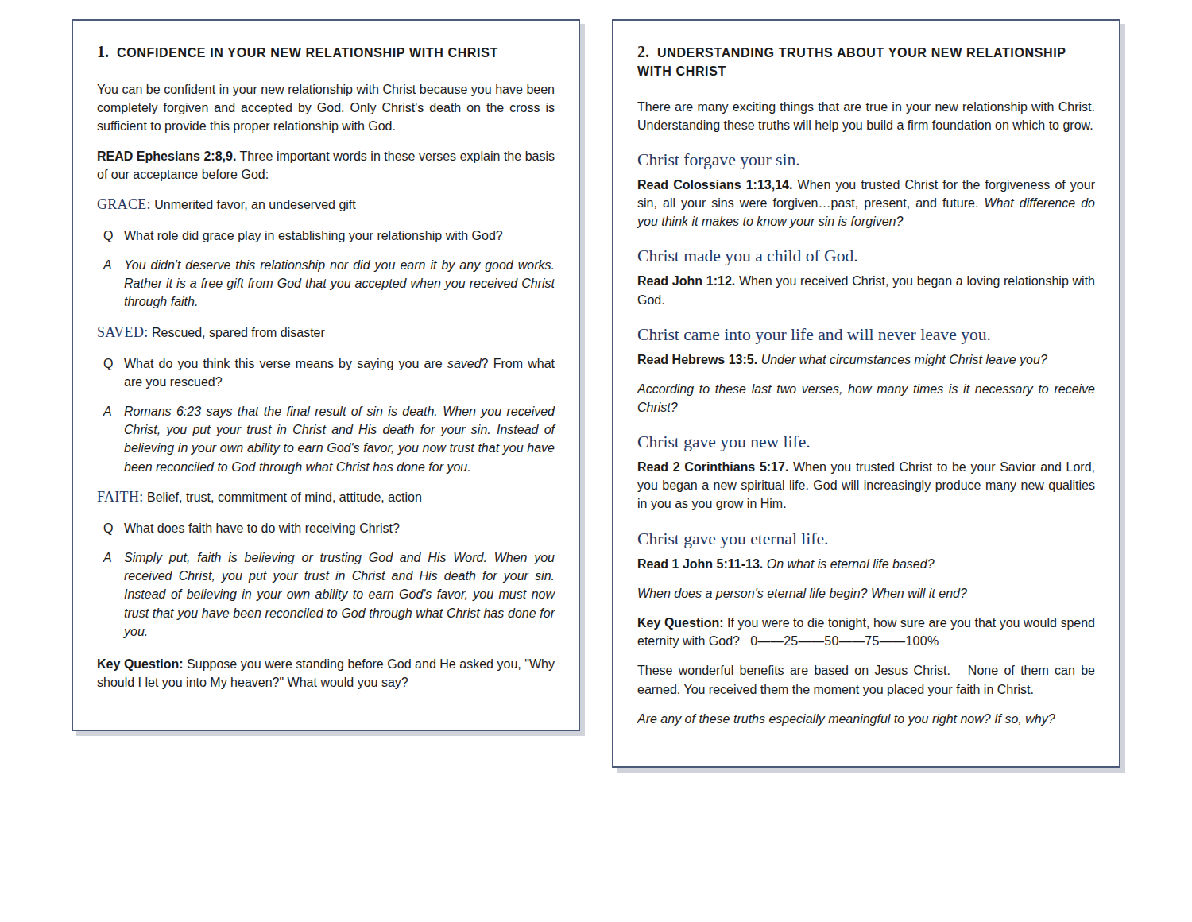1. Confidence in Your New Relationship With Christ
You can be confident in your new relationship with Christ because you have been completely forgiven and accepted by God. Only Christ's death on the cross is sufficient to provide this proper relationship with God.
READ Ephesians 2:8,9. Three important words in these verses explain the basis of our acceptance before God:
GRACE: Unmerited favor, an undeserved gift
QWhat role did grace play in establishing your relationship with God?
AYou didn't deserve this relationship nor did you earn it by any good works. Rather it is a free gift from God that you accepted when you received Christ through faith.
SAVED: Rescued, spared from disaster
QWhat do you think this verse means by saying you are saved? From what are you rescued?
ARomans 6:23 says that the final result of sin is death. When you received Christ, you put your trust in Christ and His death for your sin. Instead of believing in your own ability to earn God's favor, you now trust that you have been reconciled to God through what Christ has done for you.
FAITH: Belief, trust, commitment of mind, attitude, action
QWhat does faith have to do with receiving Christ?
ASimply put, faith is believing or trusting God and His Word. When you received Christ, you put your trust in Christ and His death for your sin. Instead of believing in your own ability to earn God's favor, you must now trust that you have been reconciled to God through what Christ has done for you.
Key Question: Suppose you were standing before God and He asked you, "Why should I let you into My heaven?" What would you say?
2. Understanding Truths About Your New Relationship With Christ
There are many exciting things that are true in your new relationship with Christ. Understanding these truths will help you build a firm foundation on which to grow.
Christ forgave your sin.
Read Colossians 1:13,14. When you trusted Christ for the forgiveness of your sin, all your sins were forgiven…past, present, and future. What difference do you think it makes to know your sin is forgiven?
Christ made you a child of God.
Read John 1:12. When you received Christ, you began a loving relationship with God.
Christ came into your life and will never leave you.
Read Hebrews 13:5. Under what circumstances might Christ leave you?
According to these last two verses, how many times is it necessary to receive Christ?
Christ gave you new life.
Read 2 Corinthians 5:17. When you trusted Christ to be your Savior and Lord, you began a new spiritual life. God will increasingly produce many new qualities in you as you grow in Him.
Christ gave you eternal life.
Read 1 John 5:11-13. On what is eternal life based?
When does a person's eternal life begin? When will it end?
Key Question: If you were to die tonight, how sure are you that you would spend eternity with God? 0——25——50——75——100%
These wonderful benefits are based on Jesus Christ. None of them can be earned. You received them the moment you placed your faith in Christ.
Are any of these truths especially meaningful to you right now? If so, why?